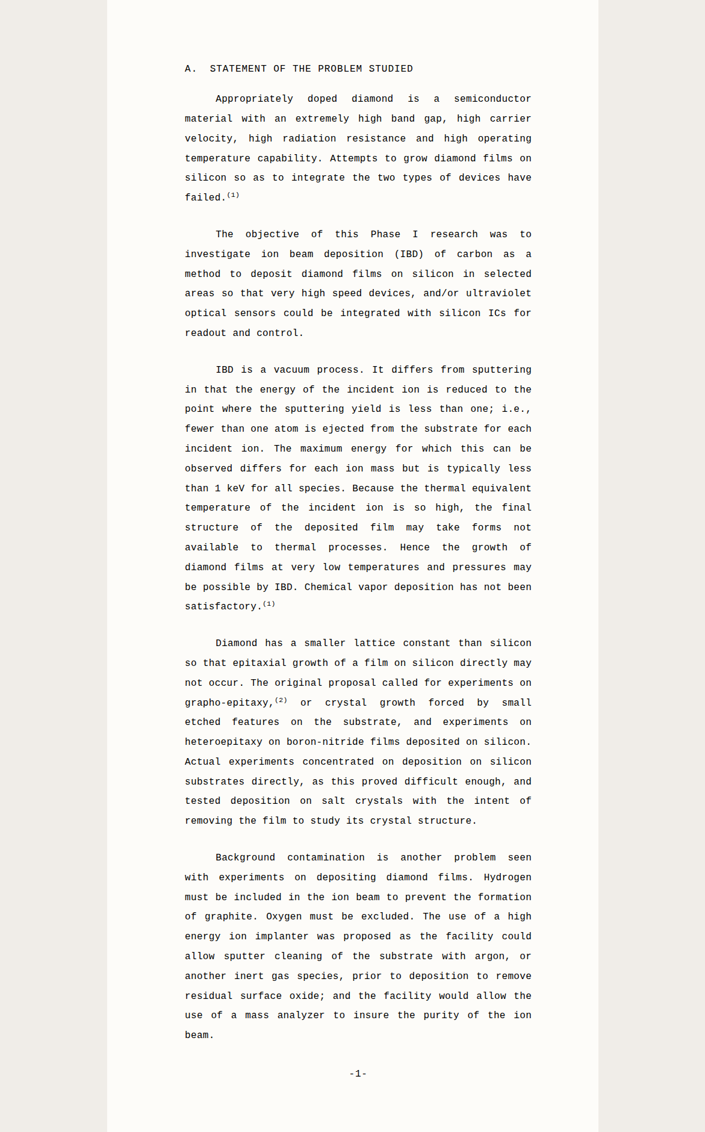A. Statement of the Problem Studied
Appropriately doped diamond is a semiconductor material with an extremely high band gap, high carrier velocity, high radiation resistance and high operating temperature capability. Attempts to grow diamond films on silicon so as to integrate the two types of devices have failed.(1)
The objective of this Phase I research was to investigate ion beam deposition (IBD) of carbon as a method to deposit diamond films on silicon in selected areas so that very high speed devices, and/or ultraviolet optical sensors could be integrated with silicon ICs for readout and control.
IBD is a vacuum process. It differs from sputtering in that the energy of the incident ion is reduced to the point where the sputtering yield is less than one; i.e., fewer than one atom is ejected from the substrate for each incident ion. The maximum energy for which this can be observed differs for each ion mass but is typically less than 1 keV for all species. Because the thermal equivalent temperature of the incident ion is so high, the final structure of the deposited film may take forms not available to thermal processes. Hence the growth of diamond films at very low temperatures and pressures may be possible by IBD. Chemical vapor deposition has not been satisfactory.(1)
Diamond has a smaller lattice constant than silicon so that epitaxial growth of a film on silicon directly may not occur. The original proposal called for experiments on grapho-epitaxy,(2) or crystal growth forced by small etched features on the substrate, and experiments on heteroepitaxy on boron-nitride films deposited on silicon. Actual experiments concentrated on deposition on silicon substrates directly, as this proved difficult enough, and tested deposition on salt crystals with the intent of removing the film to study its crystal structure.
Background contamination is another problem seen with experiments on depositing diamond films. Hydrogen must be included in the ion beam to prevent the formation of graphite. Oxygen must be excluded. The use of a high energy ion implanter was proposed as the facility could allow sputter cleaning of the substrate with argon, or another inert gas species, prior to deposition to remove residual surface oxide; and the facility would allow the use of a mass analyzer to insure the purity of the ion beam.
-1-